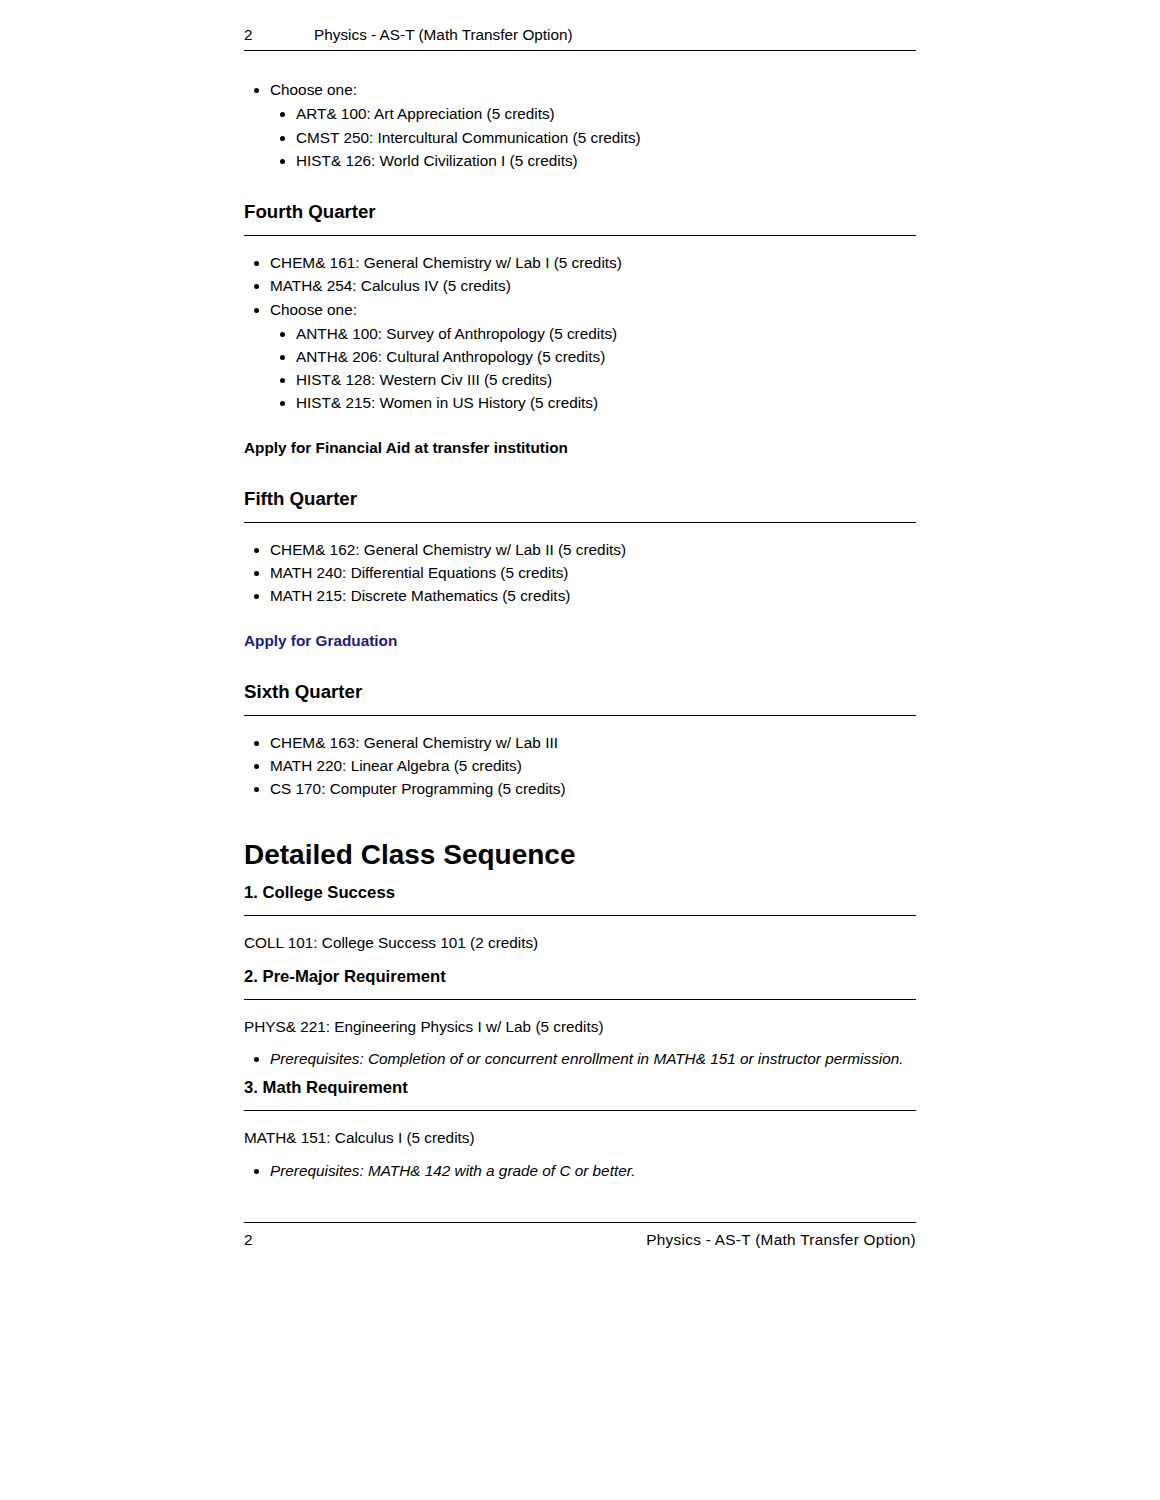2
Physics - AS-T (Math Transfer Option)
Choose one:
ART& 100: Art Appreciation (5 credits)
CMST 250: Intercultural Communication (5 credits)
HIST& 126: World Civilization I (5 credits)
Fourth Quarter
CHEM& 161: General Chemistry w/ Lab I (5 credits)
MATH& 254: Calculus IV (5 credits)
Choose one:
ANTH& 100: Survey of Anthropology (5 credits)
ANTH& 206: Cultural Anthropology (5 credits)
HIST& 128: Western Civ III (5 credits)
HIST& 215: Women in US History (5 credits)
Apply for Financial Aid at transfer institution
Fifth Quarter
CHEM& 162: General Chemistry w/ Lab II (5 credits)
MATH 240: Differential Equations (5 credits)
MATH 215: Discrete Mathematics (5 credits)
Apply for Graduation
Sixth Quarter
CHEM& 163: General Chemistry w/ Lab III
MATH 220: Linear Algebra (5 credits)
CS 170: Computer Programming (5 credits)
Detailed Class Sequence
1. College Success
COLL 101: College Success 101 (2 credits)
2. Pre-Major Requirement
PHYS& 221: Engineering Physics I w/ Lab (5 credits)
Prerequisites: Completion of or concurrent enrollment in MATH& 151 or instructor permission.
3. Math Requirement
MATH& 151: Calculus I (5 credits)
Prerequisites: MATH& 142 with a grade of C or better.
2
Physics - AS-T (Math Transfer Option)